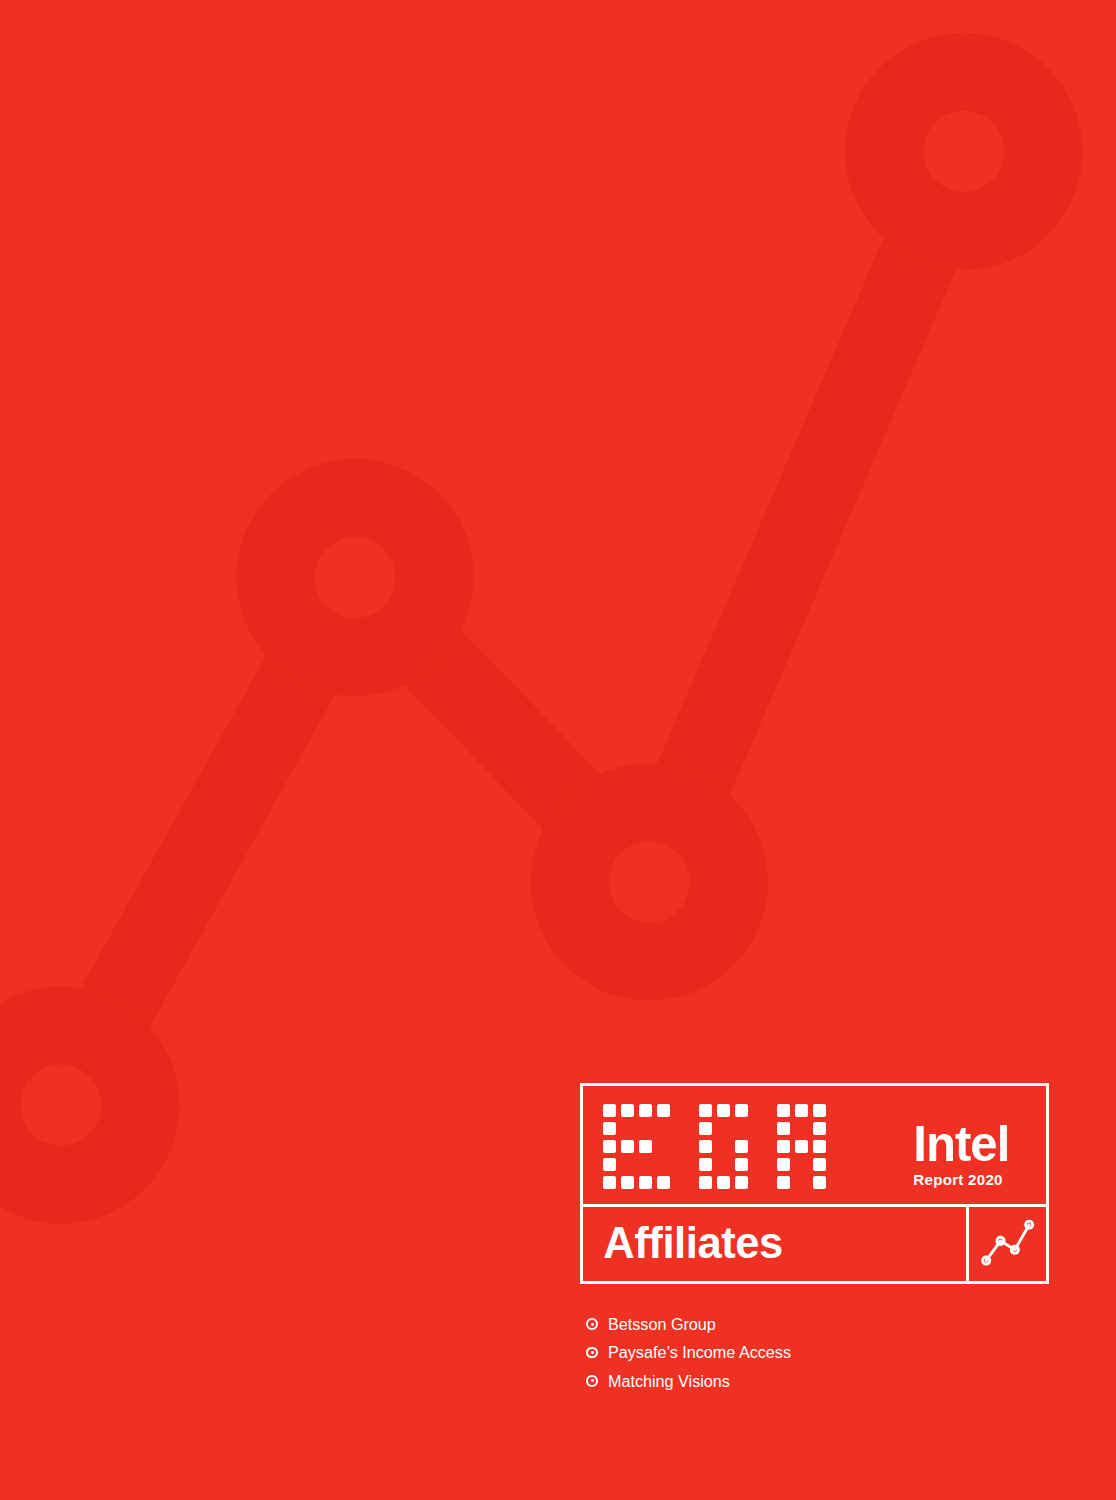Intel Report 2020
Affiliates
Betsson Group
Paysafe’s Income Access
Matching Visions